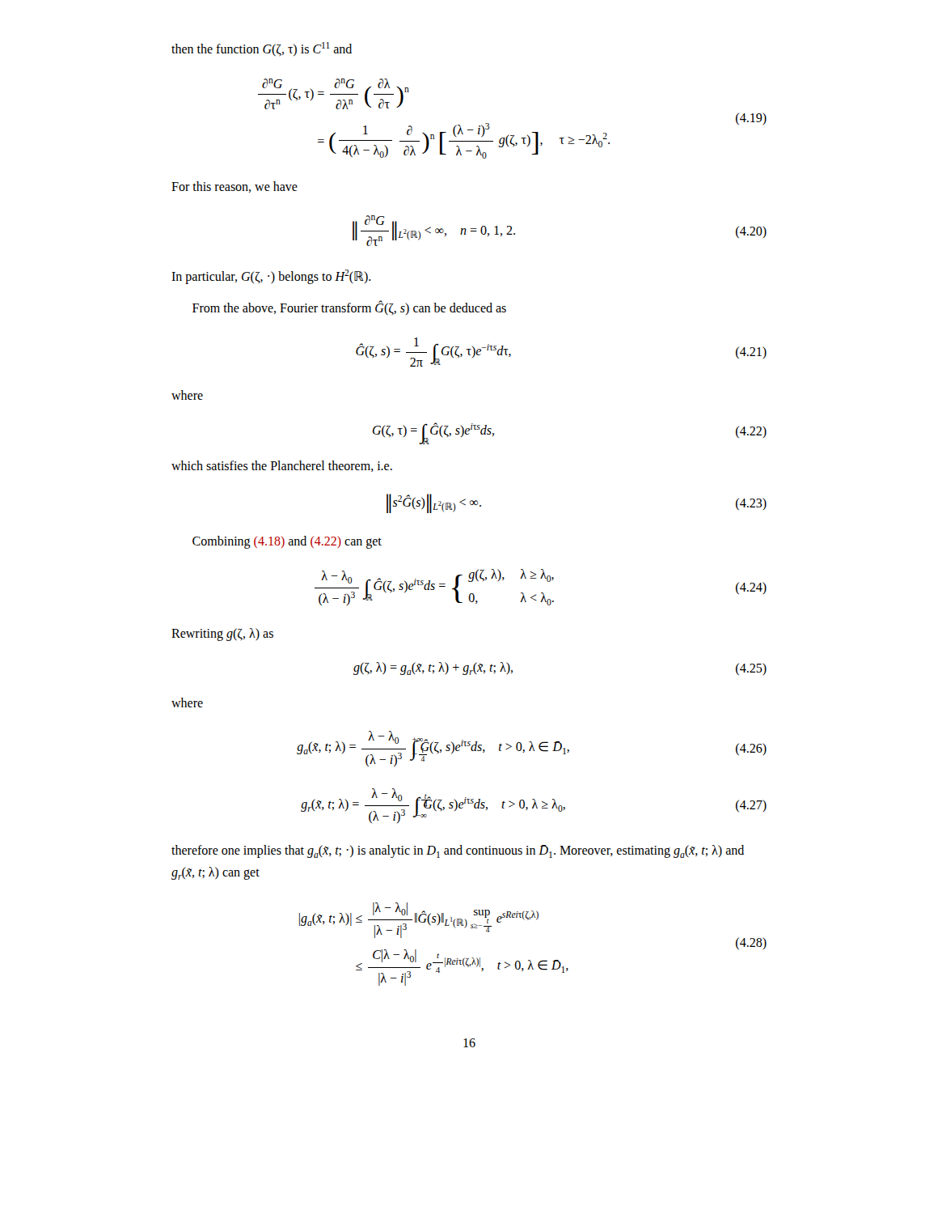then the function G(ζ, τ) is C 11 and
∂nG∂τn(ζ, τ) = ∂nG∂λn (∂λ∂τ) n = (14(λ − λ0) ∂∂λ) n [(λ − i)3 λ − λ0 g(ζ, τ)], τ ≥ −2λ02.
(4.19)
For this reason, we have
‖∂nG∂τn‖L 2(ℝ) < ∞, n = 0, 1, 2.
(4.20)
In particular, G(ζ, ·) belongs to H 2(ℝ).
From the above, Fourier transform Ĝ(ζ, s) can be deduced as
Ĝ(ζ, s) = 12π ∫ℝ G(ζ, τ)e−iτs dτ,
(4.21)
where
G(ζ, τ) = ∫ℝ Ĝ(ζ, s)eiτs ds,
(4.22)
which satisfies the Plancherel theorem, i.e.
‖s 2 Ĝ(s)‖L 2(ℝ) < ∞.
(4.23)
Combining (4.18) and (4.22) can get
λ − λ0(λ − i)3 ∫ℝ Ĝ(ζ, s)eiτs ds = { g(ζ, λ), λ ≥ λ0, 0, λ < λ0.
(4.24)
Rewriting g(ζ, λ) as
g(ζ, λ) = ga(x̃, t; λ) + gr(x̃, t; λ),
(4.25)
where
ga(x̃, t; λ) = λ − λ0(λ − i)3 ∫+∞−t 4 Ĝ(ζ, s)eiτs ds, t > 0, λ ∈ D̄1,
(4.26)
gr(x̃, t; λ) = λ − λ0(λ − i)3 ∫−t 4−∞ Ĝ(ζ, s)eiτs ds, t > 0, λ ≥ λ0,
(4.27)
therefore one implies that ga(x̃, t; ·) is analytic in D 1 and continuous in D̄1. Moreover, estimating ga(x̃, t; λ) and gr(x̃, t; λ) can get
|ga(x̃, t; λ)| ≤ |λ − λ0||λ − i|3‖Ĝ(s)‖L 1(ℝ) sup s≥−t 4 esRe iτ(ζ,λ) ≤ C|λ − λ0||λ − i|3 et 4|Re iτ(ζ,λ)|, t > 0, λ ∈ D̄1,
(4.28)
16